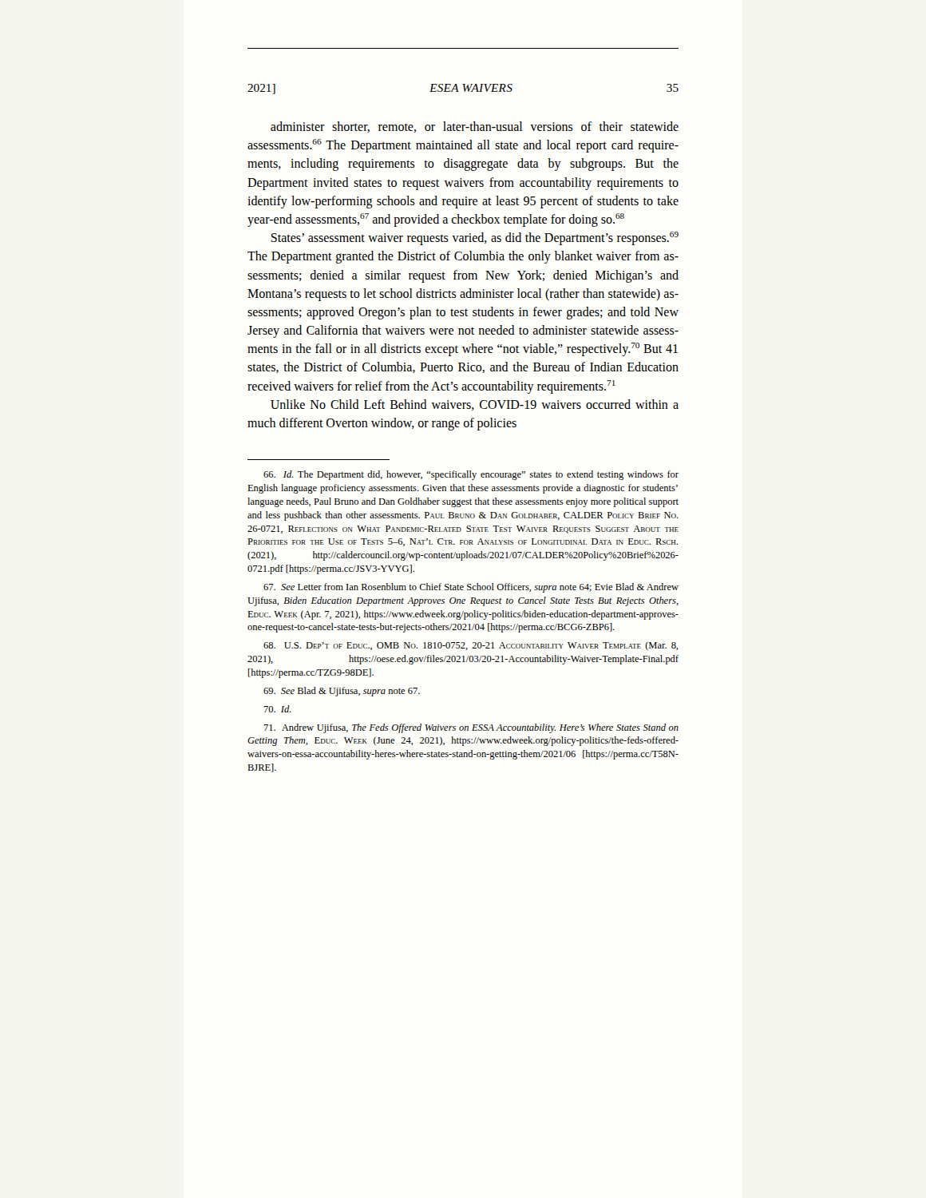2021] ESEA WAIVERS 35
administer shorter, remote, or later-than-usual versions of their statewide assessments.66 The Department maintained all state and local report card requirements, including requirements to disaggregate data by subgroups. But the Department invited states to request waivers from accountability requirements to identify low-performing schools and require at least 95 percent of students to take year-end assessments,67 and provided a checkbox template for doing so.68
States’ assessment waiver requests varied, as did the Department’s responses.69 The Department granted the District of Columbia the only blanket waiver from assessments; denied a similar request from New York; denied Michigan’s and Montana’s requests to let school districts administer local (rather than statewide) assessments; approved Oregon’s plan to test students in fewer grades; and told New Jersey and California that waivers were not needed to administer statewide assessments in the fall or in all districts except where “not viable,” respectively.70 But 41 states, the District of Columbia, Puerto Rico, and the Bureau of Indian Education received waivers for relief from the Act’s accountability requirements.71
Unlike No Child Left Behind waivers, COVID-19 waivers occurred within a much different Overton window, or range of policies
66. Id. The Department did, however, “specifically encourage” states to extend testing windows for English language proficiency assessments. Given that these assessments provide a diagnostic for students’ language needs, Paul Bruno and Dan Goldhaber suggest that these assessments enjoy more political support and less pushback than other assessments. Paul Bruno & Dan Goldhaber, CALDER Policy Brief No. 26-0721, Reflections on What Pandemic-Related State Test Waiver Requests Suggest About the Priorities for the Use of Tests 5–6, Nat’l Ctr. for Analysis of Longitudinal Data in Educ. Rsch. (2021), http://caldercouncil.org/wp-content/uploads/2021/07/CALDER%20Policy%20Brief%2026-0721.pdf [https://perma.cc/JSV3-YVYG].
67. See Letter from Ian Rosenblum to Chief State School Officers, supra note 64; Evie Blad & Andrew Ujifusa, Biden Education Department Approves One Request to Cancel State Tests But Rejects Others, Educ. Week (Apr. 7, 2021), https://www.edweek.org/policy-politics/biden-education-department-approves-one-request-to-cancel-state-tests-but-rejects-others/2021/04 [https://perma.cc/BCG6-ZBP6].
68. U.S. Dep’t of Educ., OMB No. 1810-0752, 20-21 Accountability Waiver Template (Mar. 8, 2021), https://oese.ed.gov/files/2021/03/20-21-Accountability-Waiver-Template-Final.pdf [https://perma.cc/TZG9-98DE].
69. See Blad & Ujifusa, supra note 67.
70. Id.
71. Andrew Ujifusa, The Feds Offered Waivers on ESSA Accountability. Here’s Where States Stand on Getting Them, Educ. Week (June 24, 2021), https://www.edweek.org/policy-politics/the-feds-offered-waivers-on-essa-accountability-heres-where-states-stand-on-getting-them/2021/06 [https://perma.cc/T58N-BJRE].